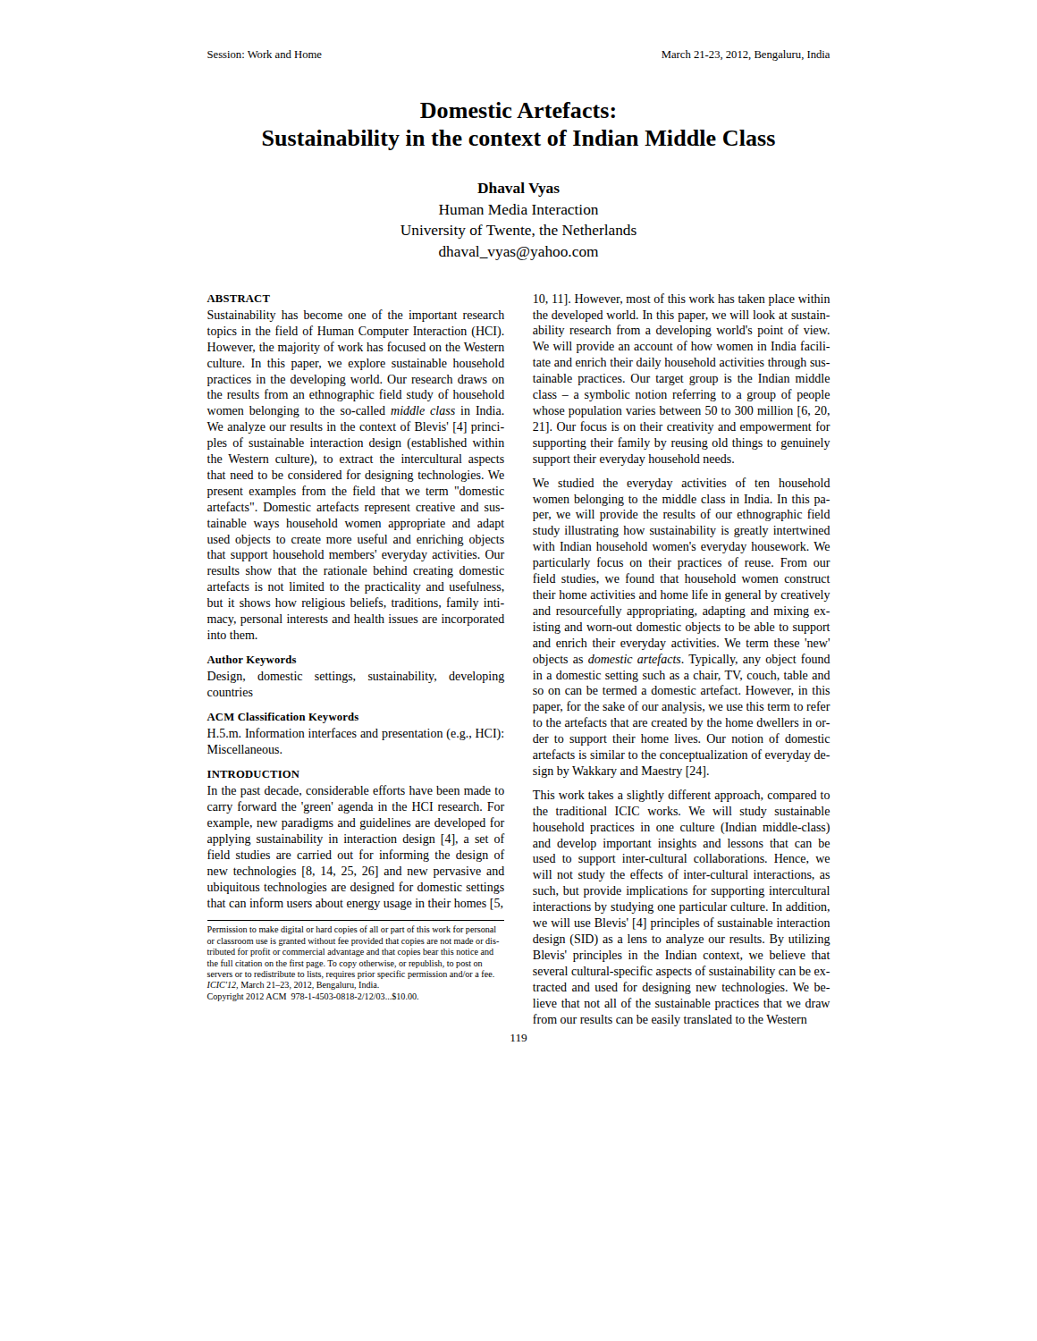Session: Work and Home
March 21-23, 2012, Bengaluru, India
Domestic Artefacts:
Sustainability in the context of Indian Middle Class
Dhaval Vyas
Human Media Interaction
University of Twente, the Netherlands
dhaval_vyas@yahoo.com
Abstract
Sustainability has become one of the important research topics in the field of Human Computer Interaction (HCI). However, the majority of work has focused on the Western culture. In this paper, we explore sustainable household practices in the developing world. Our research draws on the results from an ethnographic field study of household women belonging to the so-called middle class in India. We analyze our results in the context of Blevis' [4] principles of sustainable interaction design (established within the Western culture), to extract the intercultural aspects that need to be considered for designing technologies. We present examples from the field that we term "domestic artefacts". Domestic artefacts represent creative and sustainable ways household women appropriate and adapt used objects to create more useful and enriching objects that support household members' everyday activities. Our results show that the rationale behind creating domestic artefacts is not limited to the practicality and usefulness, but it shows how religious beliefs, traditions, family intimacy, personal interests and health issues are incorporated into them.
Author Keywords
Design, domestic settings, sustainability, developing countries
ACM Classification Keywords
H.5.m. Information interfaces and presentation (e.g., HCI): Miscellaneous.
Introduction
In the past decade, considerable efforts have been made to carry forward the 'green' agenda in the HCI research. For example, new paradigms and guidelines are developed for applying sustainability in interaction design [4], a set of field studies are carried out for informing the design of new technologies [8, 14, 25, 26] and new pervasive and ubiquitous technologies are designed for domestic settings that can inform users about energy usage in their homes [5,
Permission to make digital or hard copies of all or part of this work for personal or classroom use is granted without fee provided that copies are not made or distributed for profit or commercial advantage and that copies bear this notice and the full citation on the first page. To copy otherwise, or republish, to post on servers or to redistribute to lists, requires prior specific permission and/or a fee.
ICIC'12, March 21–23, 2012, Bengaluru, India.
Copyright 2012 ACM 978-1-4503-0818-2/12/03...$10.00.
10, 11]. However, most of this work has taken place within the developed world. In this paper, we will look at sustainability research from a developing world's point of view. We will provide an account of how women in India facilitate and enrich their daily household activities through sustainable practices. Our target group is the Indian middle class – a symbolic notion referring to a group of people whose population varies between 50 to 300 million [6, 20, 21]. Our focus is on their creativity and empowerment for supporting their family by reusing old things to genuinely support their everyday household needs.
We studied the everyday activities of ten household women belonging to the middle class in India. In this paper, we will provide the results of our ethnographic field study illustrating how sustainability is greatly intertwined with Indian household women's everyday housework. We particularly focus on their practices of reuse. From our field studies, we found that household women construct their home activities and home life in general by creatively and resourcefully appropriating, adapting and mixing existing and worn-out domestic objects to be able to support and enrich their everyday activities. We term these 'new' objects as domestic artefacts. Typically, any object found in a domestic setting such as a chair, TV, couch, table and so on can be termed a domestic artefact. However, in this paper, for the sake of our analysis, we use this term to refer to the artefacts that are created by the home dwellers in order to support their home lives. Our notion of domestic artefacts is similar to the conceptualization of everyday design by Wakkary and Maestry [24].
This work takes a slightly different approach, compared to the traditional ICIC works. We will study sustainable household practices in one culture (Indian middle-class) and develop important insights and lessons that can be used to support inter-cultural collaborations. Hence, we will not study the effects of inter-cultural interactions, as such, but provide implications for supporting intercultural interactions by studying one particular culture. In addition, we will use Blevis' [4] principles of sustainable interaction design (SID) as a lens to analyze our results. By utilizing Blevis' principles in the Indian context, we believe that several cultural-specific aspects of sustainability can be extracted and used for designing new technologies. We believe that not all of the sustainable practices that we draw from our results can be easily translated to the Western
119